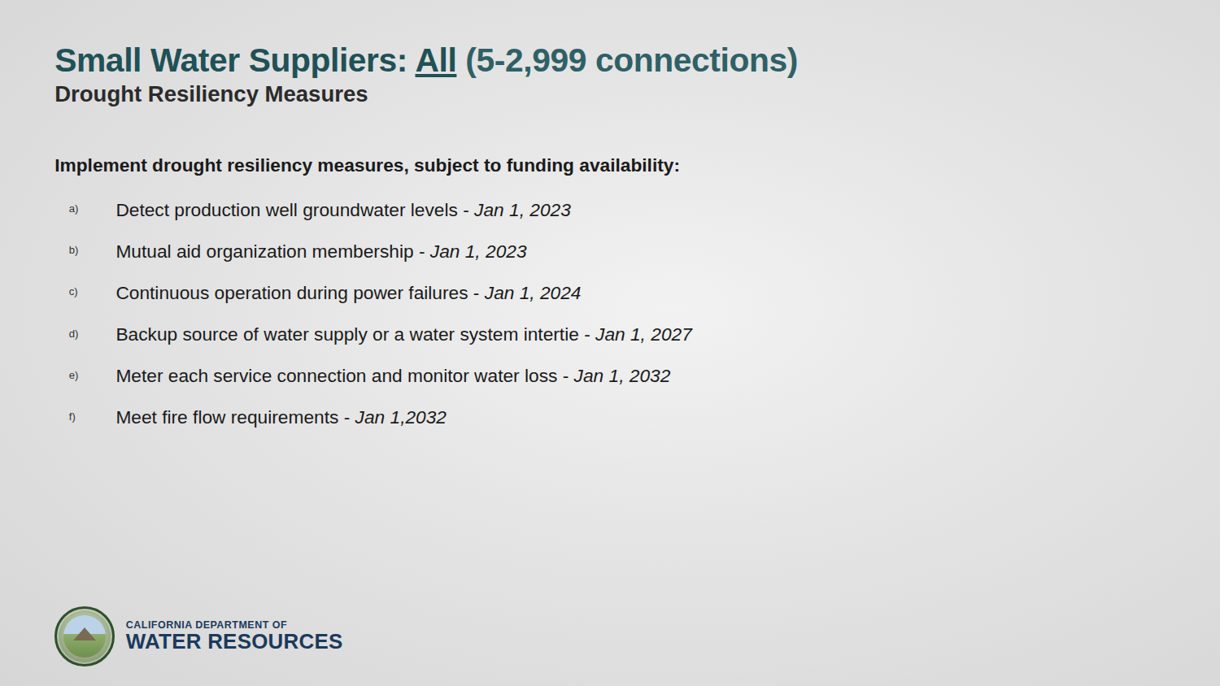Small Water Suppliers: All (5-2,999 connections)
Drought Resiliency Measures
Implement drought resiliency measures, subject to funding availability:
Detect production well groundwater levels - Jan 1, 2023
Mutual aid organization membership - Jan 1, 2023
Continuous operation during power failures - Jan 1, 2024
Backup source of water supply or a water system intertie - Jan 1, 2027
Meter each service connection and monitor water loss - Jan 1, 2032
Meet fire flow requirements - Jan 1,2032
California Department of
Water Resources